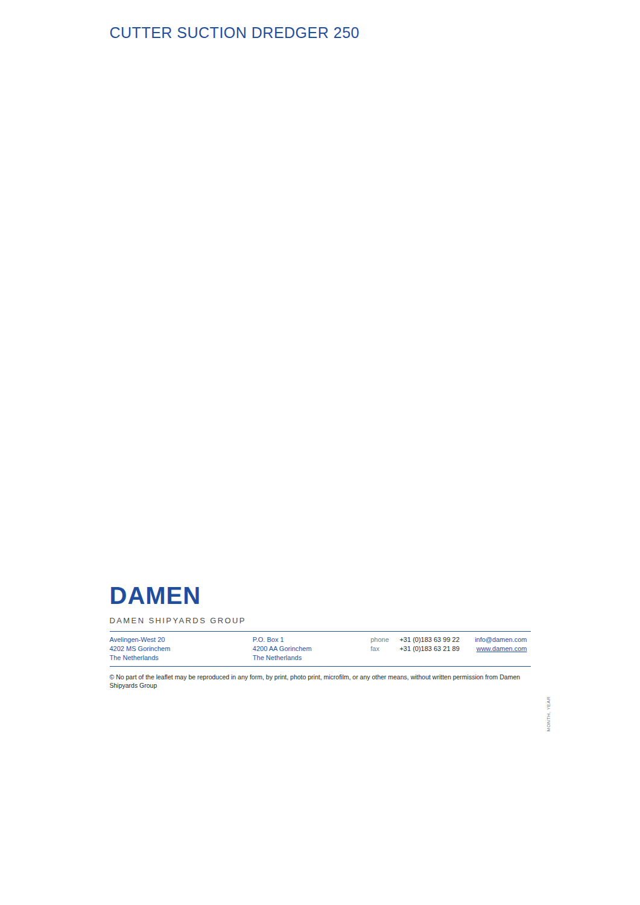CUTTER SUCTION DREDGER 250
DAMEN
DAMEN SHIPYARDS GROUP
| Avelingen-West 20 | P.O. Box 1 | phone | +31 (0)183 63 99 22 | info@damen.com |
| 4202 MS Gorinchem | 4200 AA Gorinchem | fax | +31 (0)183 63 21 89 | www.damen.com |
| The Netherlands | The Netherlands | |
© No part of the leaflet may be reproduced in any form, by print, photo print, microfilm, or any other means, without written permission from Damen Shipyards Group
MONTH, YEAR